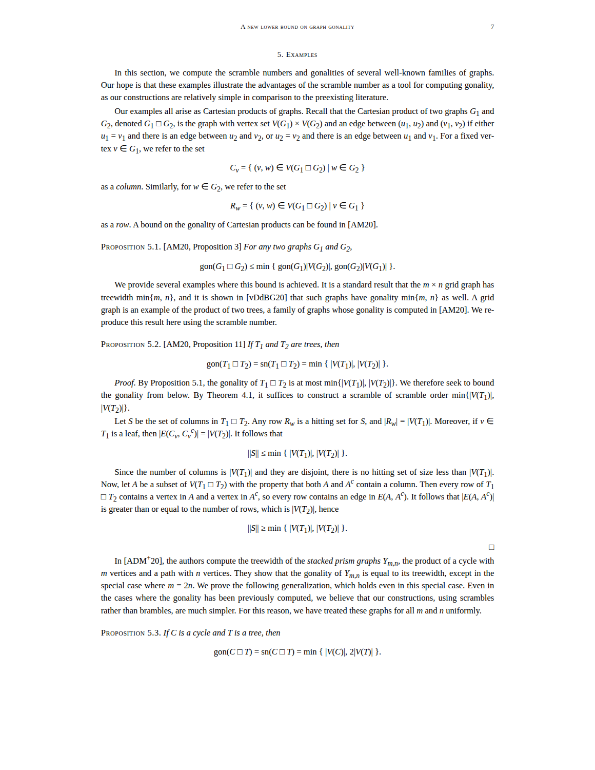A new lower bound on graph gonality 7
5. Examples
In this section, we compute the scramble numbers and gonalities of several well-known families of graphs. Our hope is that these examples illustrate the advantages of the scramble number as a tool for computing gonality, as our constructions are relatively simple in comparison to the preexisting literature.
Our examples all arise as Cartesian products of graphs. Recall that the Cartesian product of two graphs G1 and G2, denoted G1 □ G2, is the graph with vertex set V(G1) × V(G2) and an edge between (u1, u2) and (v1, v2) if either u1 = v1 and there is an edge between u2 and v2, or u2 = v2 and there is an edge between u1 and v1. For a fixed vertex v ∈ G1, we refer to the set
Cv = { (v, w) ∈ V(G1 □ G2) | w ∈ G2 }
as a column. Similarly, for w ∈ G2, we refer to the set
Rw = { (v, w) ∈ V(G1 □ G2) | v ∈ G1 }
as a row. A bound on the gonality of Cartesian products can be found in [AM20].
Proposition 5.1. [AM20, Proposition 3] For any two graphs G1 and G2,
gon(G1 □ G2) ≤ min { gon(G1)|V(G2)|, gon(G2)|V(G1)| }.
We provide several examples where this bound is achieved. It is a standard result that the m × n grid graph has treewidth min{m, n}, and it is shown in [vDdBG20] that such graphs have gonality min{m, n} as well. A grid graph is an example of the product of two trees, a family of graphs whose gonality is computed in [AM20]. We reproduce this result here using the scramble number.
Proposition 5.2. [AM20, Proposition 11] If T1 and T2 are trees, then
gon(T1 □ T2) = sn(T1 □ T2) = min { |V(T1)|, |V(T2)| }.
Proof. By Proposition 5.1, the gonality of T1 □ T2 is at most min{|V(T1)|, |V(T2)|}. We therefore seek to bound the gonality from below. By Theorem 4.1, it suffices to construct a scramble of scramble order min{|V(T1)|, |V(T2)|}.
Let S be the set of columns in T1 □ T2. Any row Rw is a hitting set for S, and |Rw| = |V(T1)|. Moreover, if v ∈ T1 is a leaf, then |E(Cv, Cvc)| = |V(T2)|. It follows that
||S|| ≤ min { |V(T1)|, |V(T2)| }.
Since the number of columns is |V(T1)| and they are disjoint, there is no hitting set of size less than |V(T1)|. Now, let A be a subset of V(T1 □ T2) with the property that both A and Ac contain a column. Then every row of T1 □ T2 contains a vertex in A and a vertex in Ac, so every row contains an edge in E(A, Ac). It follows that |E(A, Ac)| is greater than or equal to the number of rows, which is |V(T2)|, hence
||S|| ≥ min { |V(T1)|, |V(T2)| }.
□
In [ADM+20], the authors compute the treewidth of the stacked prism graphs Ym,n, the product of a cycle with m vertices and a path with n vertices. They show that the gonality of Ym,n is equal to its treewidth, except in the special case where m = 2n. We prove the following generalization, which holds even in this special case. Even in the cases where the gonality has been previously computed, we believe that our constructions, using scrambles rather than brambles, are much simpler. For this reason, we have treated these graphs for all m and n uniformly.
Proposition 5.3. If C is a cycle and T is a tree, then
gon(C □ T) = sn(C □ T) = min { |V(C)|, 2|V(T)| }.